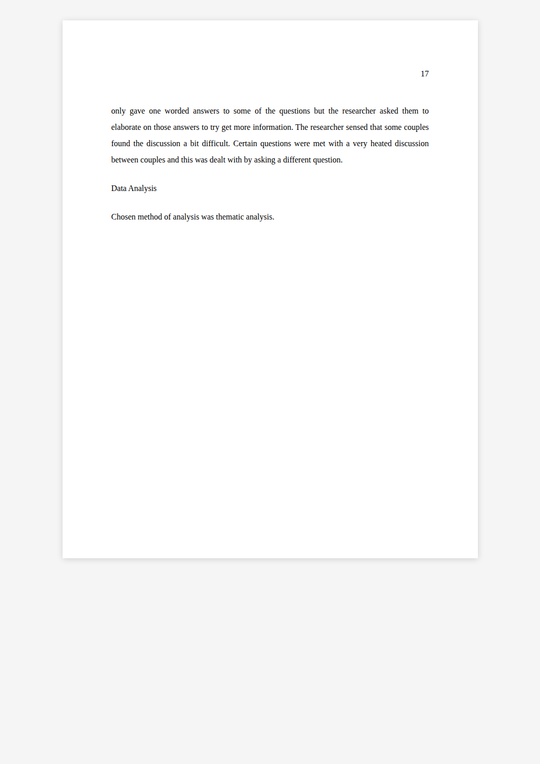17
only gave one worded answers to some of the questions but the researcher asked them to elaborate on those answers to try get more information. The researcher sensed that some couples found the discussion a bit difficult. Certain questions were met with a very heated discussion between couples and this was dealt with by asking a different question.
Data Analysis
Chosen method of analysis was thematic analysis.